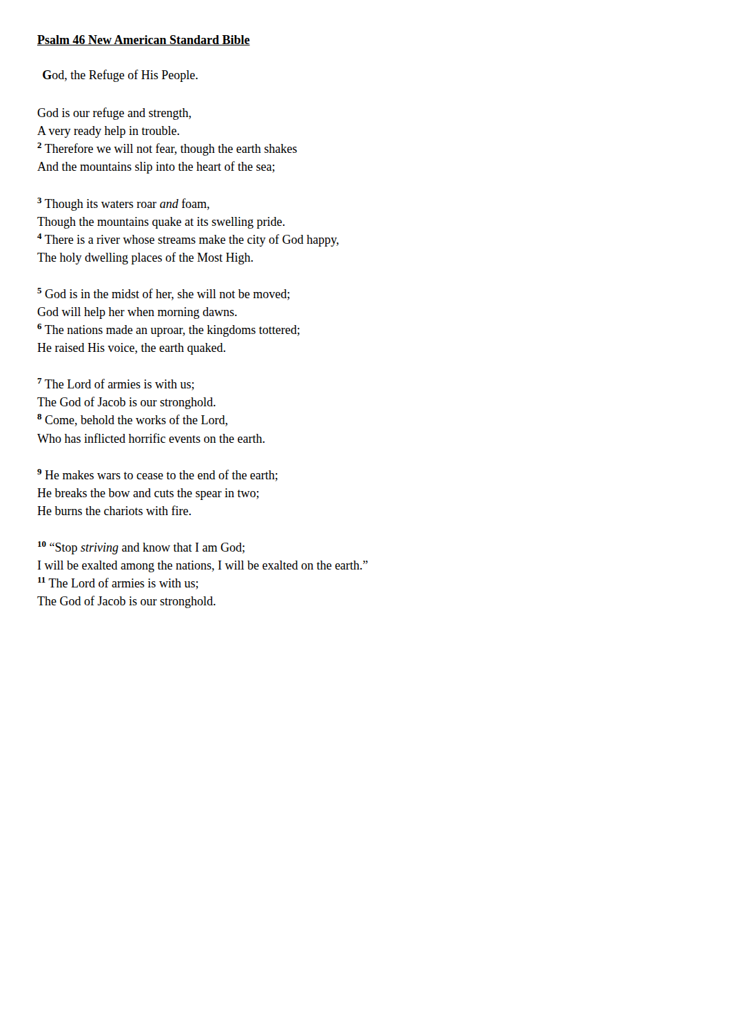Psalm 46 New American Standard Bible
God, the Refuge of His People.
God is our refuge and strength,
A very ready help in trouble.
2 Therefore we will not fear, though the earth shakes
And the mountains slip into the heart of the sea;
3 Though its waters roar and foam,
Though the mountains quake at its swelling pride.
4 There is a river whose streams make the city of God happy,
The holy dwelling places of the Most High.
5 God is in the midst of her, she will not be moved;
God will help her when morning dawns.
6 The nations made an uproar, the kingdoms tottered;
He raised His voice, the earth quaked.
7 The Lord of armies is with us;
The God of Jacob is our stronghold.
8 Come, behold the works of the Lord,
Who has inflicted horrific events on the earth.
9 He makes wars to cease to the end of the earth;
He breaks the bow and cuts the spear in two;
He burns the chariots with fire.
10 “Stop striving and know that I am God;
I will be exalted among the nations, I will be exalted on the earth.”
11 The Lord of armies is with us;
The God of Jacob is our stronghold.